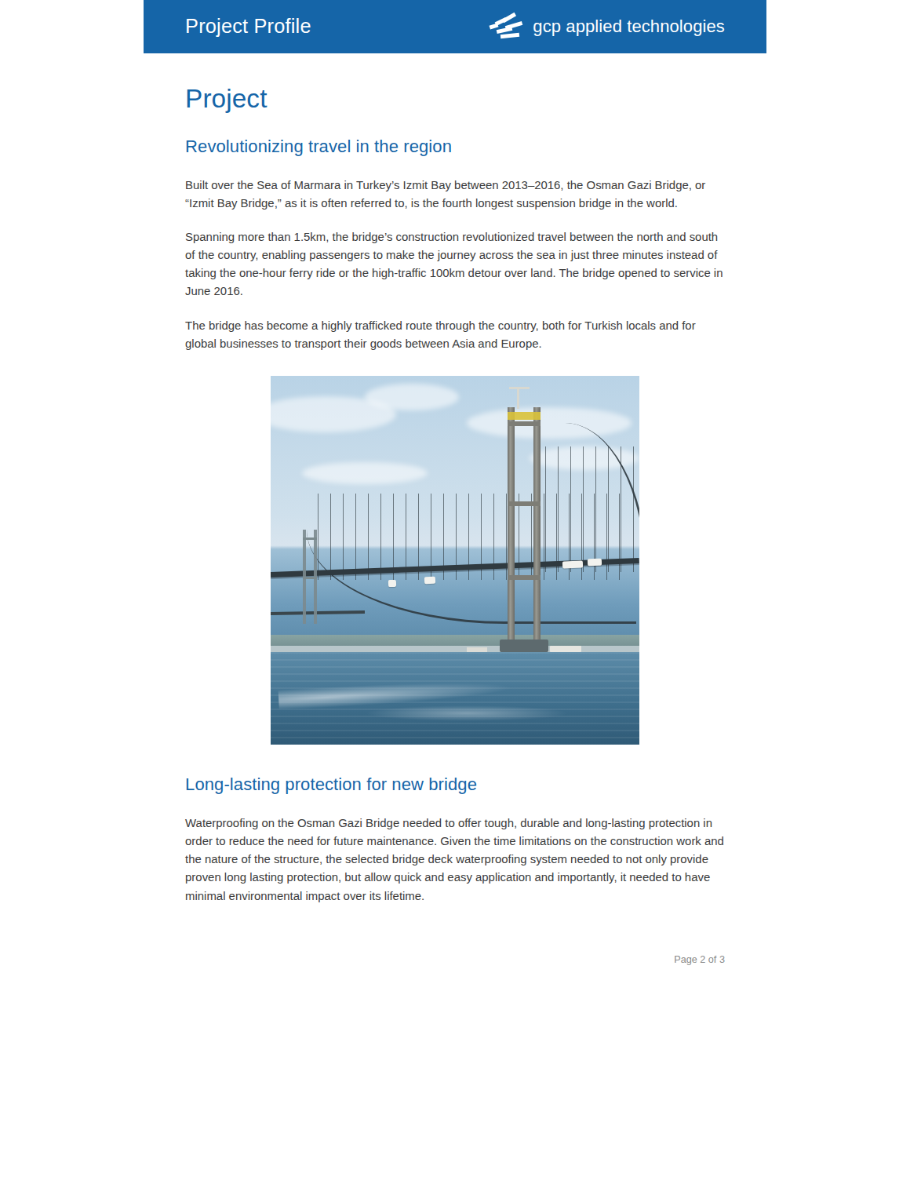Project Profile
gcp applied technologies
Project
Revolutionizing travel in the region
Built over the Sea of Marmara in Turkey’s Izmit Bay between 2013–2016, the Osman Gazi Bridge, or “Izmit Bay Bridge,” as it is often referred to, is the fourth longest suspension bridge in the world.
Spanning more than 1.5km, the bridge’s construction revolutionized travel between the north and south of the country, enabling passengers to make the journey across the sea in just three minutes instead of taking the one-hour ferry ride or the high-traffic 100km detour over land. The bridge opened to service in June 2016.
The bridge has become a highly trafficked route through the country, both for Turkish locals and for global businesses to transport their goods between Asia and Europe.
Long-lasting protection for new bridge
Waterproofing on the Osman Gazi Bridge needed to offer tough, durable and long-lasting protection in order to reduce the need for future maintenance. Given the time limitations on the construction work and the nature of the structure, the selected bridge deck waterproofing system needed to not only provide proven long lasting protection, but allow quick and easy application and importantly, it needed to have minimal environmental impact over its lifetime.
Page 2 of 3